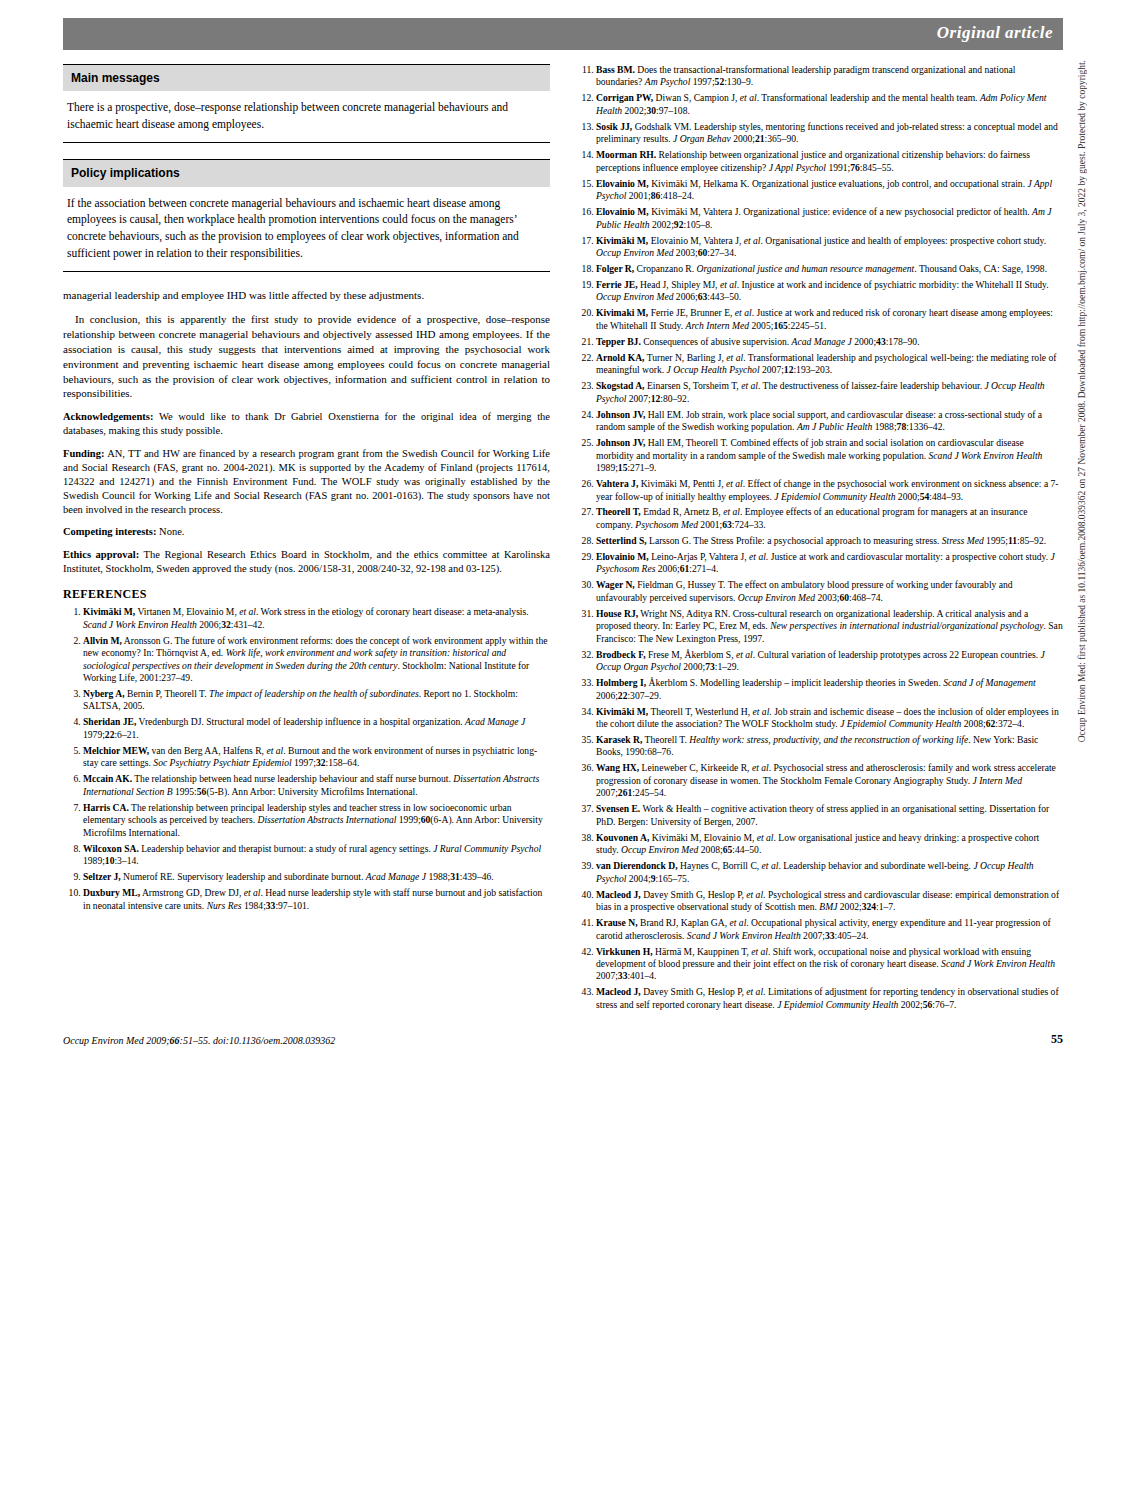Original article
Occup Environ Med: first published as 10.1136/oem.2008.039362 on 27 November 2008. Downloaded from http://oem.bmj.com/ on July 3, 2022 by guest. Protected by copyright.
Main messages
There is a prospective, dose–response relationship between concrete managerial behaviours and ischaemic heart disease among employees.
Policy implications
If the association between concrete managerial behaviours and ischaemic heart disease among employees is causal, then workplace health promotion interventions could focus on the managers’ concrete behaviours, such as the provision to employees of clear work objectives, information and sufficient power in relation to their responsibilities.
managerial leadership and employee IHD was little affected by these adjustments.
In conclusion, this is apparently the first study to provide evidence of a prospective, dose–response relationship between concrete managerial behaviours and objectively assessed IHD among employees. If the association is causal, this study suggests that interventions aimed at improving the psychosocial work environment and preventing ischaemic heart disease among employees could focus on concrete managerial behaviours, such as the provision of clear work objectives, information and sufficient control in relation to responsibilities.
Acknowledgements: We would like to thank Dr Gabriel Oxenstierna for the original idea of merging the databases, making this study possible.
Funding: AN, TT and HW are financed by a research program grant from the Swedish Council for Working Life and Social Research (FAS, grant no. 2004-2021). MK is supported by the Academy of Finland (projects 117614, 124322 and 124271) and the Finnish Environment Fund. The WOLF study was originally established by the Swedish Council for Working Life and Social Research (FAS grant no. 2001-0163). The study sponsors have not been involved in the research process.
Competing interests: None.
Ethics approval: The Regional Research Ethics Board in Stockholm, and the ethics committee at Karolinska Institutet, Stockholm, Sweden approved the study (nos. 2006/158-31, 2008/240-32, 92-198 and 03-125).
REFERENCES
Kivimäki M, Virtanen M, Elovainio M, et al. Work stress in the etiology of coronary heart disease: a meta-analysis. Scand J Work Environ Health 2006;32:431–42.
Allvin M, Aronsson G. The future of work environment reforms: does the concept of work environment apply within the new economy? In: Thörnqvist A, ed. Work life, work environment and work safety in transition: historical and sociological perspectives on their development in Sweden during the 20th century. Stockholm: National Institute for Working Life, 2001:237–49.
Nyberg A, Bernin P, Theorell T. The impact of leadership on the health of subordinates. Report no 1. Stockholm: SALTSA, 2005.
Sheridan JE, Vredenburgh DJ. Structural model of leadership influence in a hospital organization. Acad Manage J 1979;22:6–21.
Melchior MEW, van den Berg AA, Halfens R, et al. Burnout and the work environment of nurses in psychiatric long-stay care settings. Soc Psychiatry Psychiatr Epidemiol 1997;32:158–64.
Mccain AK. The relationship between head nurse leadership behaviour and staff nurse burnout. Dissertation Abstracts International Section B 1995:56(5-B). Ann Arbor: University Microfilms International.
Harris CA. The relationship between principal leadership styles and teacher stress in low socioeconomic urban elementary schools as perceived by teachers. Dissertation Abstracts International 1999;60(6-A). Ann Arbor: University Microfilms International.
Wilcoxon SA. Leadership behavior and therapist burnout: a study of rural agency settings. J Rural Community Psychol 1989;10:3–14.
Seltzer J, Numerof RE. Supervisory leadership and subordinate burnout. Acad Manage J 1988;31:439–46.
Duxbury ML, Armstrong GD, Drew DJ, et al. Head nurse leadership style with staff nurse burnout and job satisfaction in neonatal intensive care units. Nurs Res 1984;33:97–101.
Bass BM. Does the transactional-transformational leadership paradigm transcend organizational and national boundaries? Am Psychol 1997;52:130–9.
Corrigan PW, Diwan S, Campion J, et al. Transformational leadership and the mental health team. Adm Policy Ment Health 2002;30:97–108.
Sosik JJ, Godshalk VM. Leadership styles, mentoring functions received and job-related stress: a conceptual model and preliminary results. J Organ Behav 2000;21:365–90.
Moorman RH. Relationship between organizational justice and organizational citizenship behaviors: do fairness perceptions influence employee citizenship? J Appl Psychol 1991;76:845–55.
Elovainio M, Kivimäki M, Helkama K. Organizational justice evaluations, job control, and occupational strain. J Appl Psychol 2001;86:418–24.
Elovainio M, Kivimäki M, Vahtera J. Organizational justice: evidence of a new psychosocial predictor of health. Am J Public Health 2002;92:105–8.
Kivimäki M, Elovainio M, Vahtera J, et al. Organisational justice and health of employees: prospective cohort study. Occup Environ Med 2003;60:27–34.
Folger R, Cropanzano R. Organizational justice and human resource management. Thousand Oaks, CA: Sage, 1998.
Ferrie JE, Head J, Shipley MJ, et al. Injustice at work and incidence of psychiatric morbidity: the Whitehall II Study. Occup Environ Med 2006;63:443–50.
Kivimaki M, Ferrie JE, Brunner E, et al. Justice at work and reduced risk of coronary heart disease among employees: the Whitehall II Study. Arch Intern Med 2005;165:2245–51.
Tepper BJ. Consequences of abusive supervision. Acad Manage J 2000;43:178–90.
Arnold KA, Turner N, Barling J, et al. Transformational leadership and psychological well-being: the mediating role of meaningful work. J Occup Health Psychol 2007;12:193–203.
Skogstad A, Einarsen S, Torsheim T, et al. The destructiveness of laissez-faire leadership behaviour. J Occup Health Psychol 2007;12:80–92.
Johnson JV, Hall EM. Job strain, work place social support, and cardiovascular disease: a cross-sectional study of a random sample of the Swedish working population. Am J Public Health 1988;78:1336–42.
Johnson JV, Hall EM, Theorell T. Combined effects of job strain and social isolation on cardiovascular disease morbidity and mortality in a random sample of the Swedish male working population. Scand J Work Environ Health 1989;15:271–9.
Vahtera J, Kivimäki M, Pentti J, et al. Effect of change in the psychosocial work environment on sickness absence: a 7-year follow-up of initially healthy employees. J Epidemiol Community Health 2000;54:484–93.
Theorell T, Emdad R, Arnetz B, et al. Employee effects of an educational program for managers at an insurance company. Psychosom Med 2001;63:724–33.
Setterlind S, Larsson G. The Stress Profile: a psychosocial approach to measuring stress. Stress Med 1995;11:85–92.
Elovainio M, Leino-Arjas P, Vahtera J, et al. Justice at work and cardiovascular mortality: a prospective cohort study. J Psychosom Res 2006;61:271–4.
Wager N, Fieldman G, Hussey T. The effect on ambulatory blood pressure of working under favourably and unfavourably perceived supervisors. Occup Environ Med 2003;60:468–74.
House RJ, Wright NS, Aditya RN. Cross-cultural research on organizational leadership. A critical analysis and a proposed theory. In: Earley PC, Erez M, eds. New perspectives in international industrial/organizational psychology. San Francisco: The New Lexington Press, 1997.
Brodbeck F, Frese M, Åkerblom S, et al. Cultural variation of leadership prototypes across 22 European countries. J Occup Organ Psychol 2000;73:1–29.
Holmberg I, Åkerblom S. Modelling leadership – implicit leadership theories in Sweden. Scand J of Management 2006;22:307–29.
Kivimäki M, Theorell T, Westerlund H, et al. Job strain and ischemic disease – does the inclusion of older employees in the cohort dilute the association? The WOLF Stockholm study. J Epidemiol Community Health 2008;62:372–4.
Karasek R, Theorell T. Healthy work: stress, productivity, and the reconstruction of working life. New York: Basic Books, 1990:68–76.
Wang HX, Leineweber C, Kirkeeide R, et al. Psychosocial stress and atherosclerosis: family and work stress accelerate progression of coronary disease in women. The Stockholm Female Coronary Angiography Study. J Intern Med 2007;261:245–54.
Svensen E. Work & Health – cognitive activation theory of stress applied in an organisational setting. Dissertation for PhD. Bergen: University of Bergen, 2007.
Kouvonen A, Kivimäki M, Elovainio M, et al. Low organisational justice and heavy drinking: a prospective cohort study. Occup Environ Med 2008;65:44–50.
van Dierendonck D, Haynes C, Borrill C, et al. Leadership behavior and subordinate well-being. J Occup Health Psychol 2004;9:165–75.
Macleod J, Davey Smith G, Heslop P, et al. Psychological stress and cardiovascular disease: empirical demonstration of bias in a prospective observational study of Scottish men. BMJ 2002;324:1–7.
Krause N, Brand RJ, Kaplan GA, et al. Occupational physical activity, energy expenditure and 11-year progression of carotid atherosclerosis. Scand J Work Environ Health 2007;33:405–24.
Virkkunen H, Härmä M, Kauppinen T, et al. Shift work, occupational noise and physical workload with ensuing development of blood pressure and their joint effect on the risk of coronary heart disease. Scand J Work Environ Health 2007;33:401–4.
Macleod J, Davey Smith G, Heslop P, et al. Limitations of adjustment for reporting tendency in observational studies of stress and self reported coronary heart disease. J Epidemiol Community Health 2002;56:76–7.
Occup Environ Med 2009;66:51–55. doi:10.1136/oem.2008.039362
55